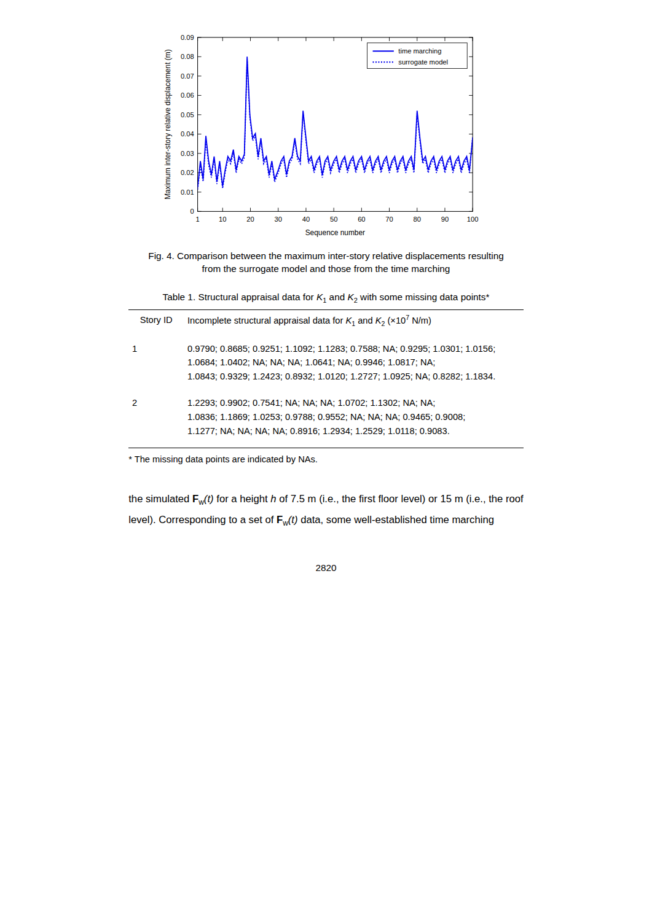0 0.01 0.02 0.03 0.04 0.05 0.06 0.07 0.08 0.09 1 10 20 30 40 50 60 70 80 90 100 Sequence number Maximum inter-story relative displacement (m) time marching surrogate model
Fig. 4. Comparison between the maximum inter-story relative displacements resulting from the surrogate model and those from the time marching
Table 1. Structural appraisal data for K1 and K2 with some missing data points*
| Story ID | Incomplete structural appraisal data for K 1 and K 2 (×10 7 N/m) |
| --- | --- |
| 1 | 0.9790; 0.8685; 0.9251; 1.1092; 1.1283; 0.7588; NA; 0.9295; 1.0301; 1.0156; 1.0684; 1.0402; NA; NA; NA; 1.0641; NA; 0.9946; 1.0817; NA; 1.0843; 0.9329; 1.2423; 0.8932; 1.0120; 1.2727; 1.0925; NA; 0.8282; 1.1834. |
| 2 | 1.2293; 0.9902; 0.7541; NA; NA; NA; 1.0702; 1.1302; NA; NA; 1.0836; 1.1869; 1.0253; 0.9788; 0.9552; NA; NA; NA; 0.9465; 0.9008; 1.1277; NA; NA; NA; NA; 0.8916; 1.2934; 1.2529; 1.0118; 0.9083. |
* The missing data points are indicated by NAs.
the simulated Fw(t) for a height h of 7.5 m (i.e., the first floor level) or 15 m (i.e., the roof level). Corresponding to a set of Fw(t) data, some well-established time marching
2820